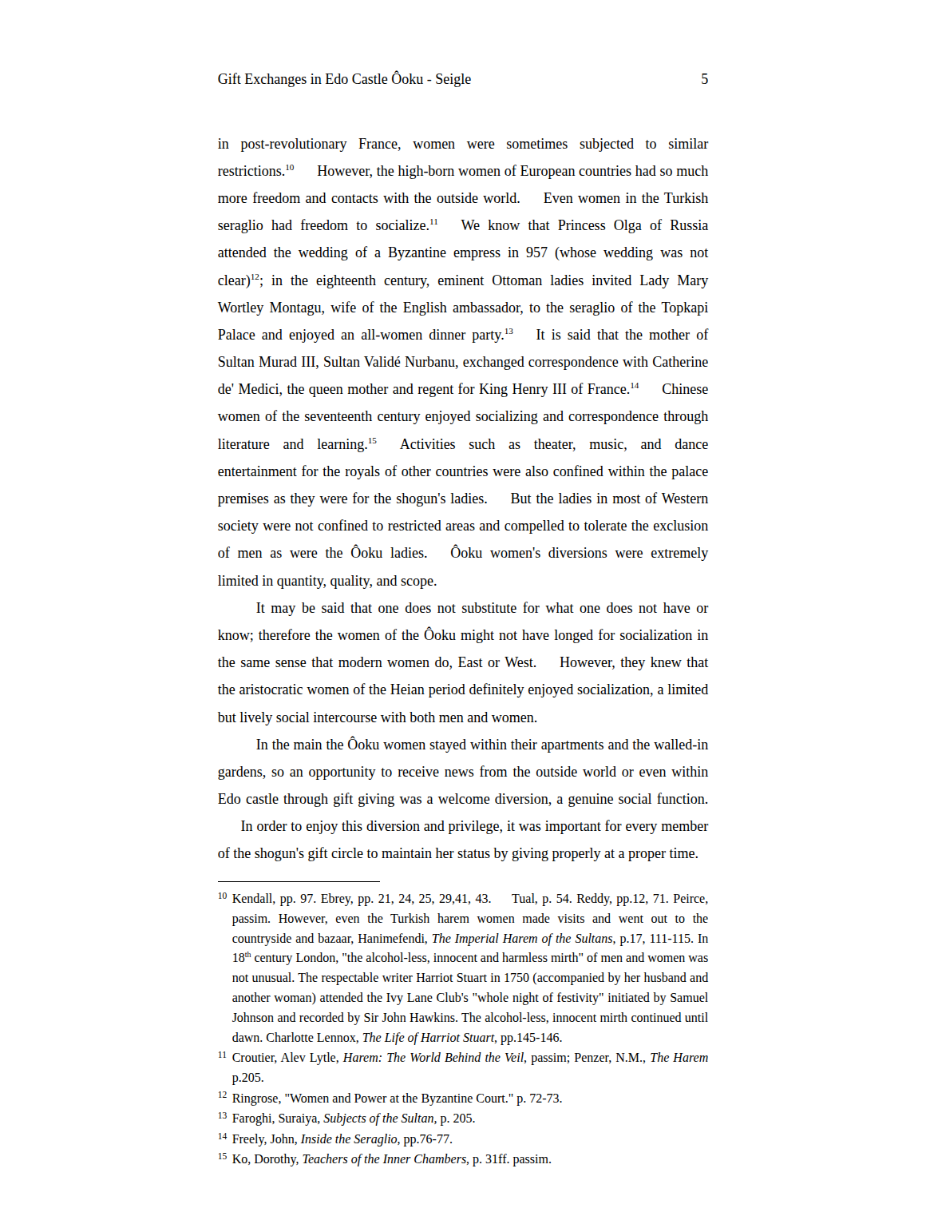Gift Exchanges in Edo Castle Ôoku - Seigle 5
in post-revolutionary France, women were sometimes subjected to similar restrictions.10 However, the high-born women of European countries had so much more freedom and contacts with the outside world. Even women in the Turkish seraglio had freedom to socialize.11 We know that Princess Olga of Russia attended the wedding of a Byzantine empress in 957 (whose wedding was not clear)12; in the eighteenth century, eminent Ottoman ladies invited Lady Mary Wortley Montagu, wife of the English ambassador, to the seraglio of the Topkapi Palace and enjoyed an all-women dinner party.13 It is said that the mother of Sultan Murad III, Sultan Validé Nurbanu, exchanged correspondence with Catherine de' Medici, the queen mother and regent for King Henry III of France.14 Chinese women of the seventeenth century enjoyed socializing and correspondence through literature and learning.15 Activities such as theater, music, and dance entertainment for the royals of other countries were also confined within the palace premises as they were for the shogun's ladies. But the ladies in most of Western society were not confined to restricted areas and compelled to tolerate the exclusion of men as were the Ôoku ladies. Ôoku women's diversions were extremely limited in quantity, quality, and scope.
It may be said that one does not substitute for what one does not have or know; therefore the women of the Ôoku might not have longed for socialization in the same sense that modern women do, East or West. However, they knew that the aristocratic women of the Heian period definitely enjoyed socialization, a limited but lively social intercourse with both men and women.
In the main the Ôoku women stayed within their apartments and the walled-in gardens, so an opportunity to receive news from the outside world or even within Edo castle through gift giving was a welcome diversion, a genuine social function. In order to enjoy this diversion and privilege, it was important for every member of the shogun's gift circle to maintain her status by giving properly at a proper time.
10
Kendall, pp. 97. Ebrey, pp. 21, 24, 25, 29,41, 43. Tual, p. 54. Reddy, pp.12, 71. Peirce, passim. However, even the Turkish harem women made visits and went out to the countryside and bazaar, Hanimefendi, The Imperial Harem of the Sultans, p.17, 111-115. In 18th century London, "the alcohol-less, innocent and harmless mirth" of men and women was not unusual. The respectable writer Harriot Stuart in 1750 (accompanied by her husband and another woman) attended the Ivy Lane Club's "whole night of festivity" initiated by Samuel Johnson and recorded by Sir John Hawkins. The alcohol-less, innocent mirth continued until dawn. Charlotte Lennox, The Life of Harriot Stuart, pp.145-146.
11
Croutier, Alev Lytle, Harem: The World Behind the Veil, passim; Penzer, N.M., The Harem p.205.
12
Ringrose, "Women and Power at the Byzantine Court." p. 72-73.
13
Faroghi, Suraiya, Subjects of the Sultan, p. 205.
14
Freely, John, Inside the Seraglio, pp.76-77.
15
Ko, Dorothy, Teachers of the Inner Chambers, p. 31ff. passim.